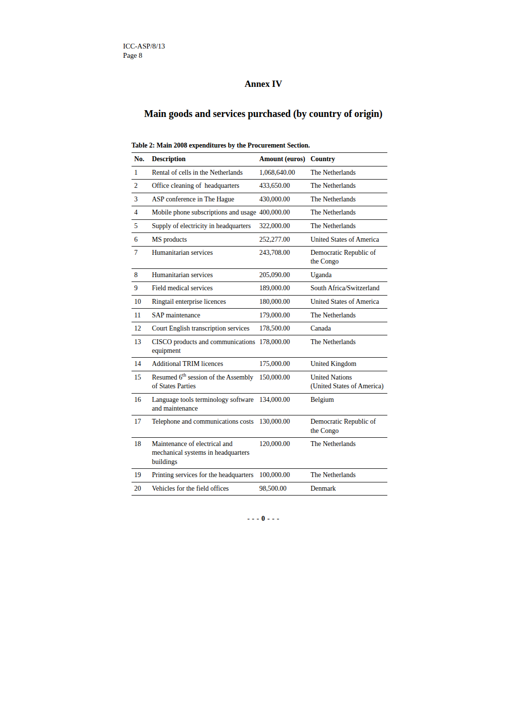ICC-ASP/8/13
Page 8
Annex IV
Main goods and services purchased (by country of origin)
Table 2: Main 2008 expenditures by the Procurement Section.
| No. | Description | Amount (euros) | Country |
| --- | --- | --- | --- |
| 1 | Rental of cells in the Netherlands | 1,068,640.00 | The Netherlands |
| 2 | Office cleaning of headquarters | 433,650.00 | The Netherlands |
| 3 | ASP conference in The Hague | 430,000.00 | The Netherlands |
| 4 | Mobile phone subscriptions and usage | 400,000.00 | The Netherlands |
| 5 | Supply of electricity in headquarters | 322,000.00 | The Netherlands |
| 6 | MS products | 252,277.00 | United States of America |
| 7 | Humanitarian services | 243,708.00 | Democratic Republic of the Congo |
| 8 | Humanitarian services | 205,090.00 | Uganda |
| 9 | Field medical services | 189,000.00 | South Africa/Switzerland |
| 10 | Ringtail enterprise licences | 180,000.00 | United States of America |
| 11 | SAP maintenance | 179,000.00 | The Netherlands |
| 12 | Court English transcription services | 178,500.00 | Canada |
| 13 | CISCO products and communications equipment | 178,000.00 | The Netherlands |
| 14 | Additional TRIM licences | 175,000.00 | United Kingdom |
| 15 | Resumed 6 th session of the Assembly of States Parties | 150,000.00 | United Nations (United States of America) |
| 16 | Language tools terminology software and maintenance | 134,000.00 | Belgium |
| 17 | Telephone and communications costs | 130,000.00 | Democratic Republic of the Congo |
| 18 | Maintenance of electrical and mechanical systems in headquarters buildings | 120,000.00 | The Netherlands |
| 19 | Printing services for the headquarters | 100,000.00 | The Netherlands |
| 20 | Vehicles for the field offices | 98,500.00 | Denmark |
- - - 0 - - -